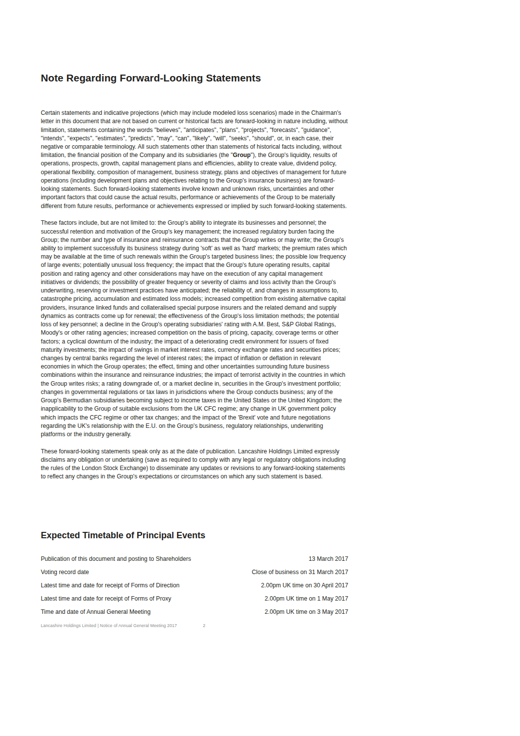Note Regarding Forward-Looking Statements
Certain statements and indicative projections (which may include modeled loss scenarios) made in the Chairman's letter in this document that are not based on current or historical facts are forward-looking in nature including, without limitation, statements containing the words "believes", "anticipates", "plans", "projects", "forecasts", "guidance", "intends", "expects", "estimates", "predicts", "may", "can", "likely", "will", "seeks", "should", or, in each case, their negative or comparable terminology. All such statements other than statements of historical facts including, without limitation, the financial position of the Company and its subsidiaries (the "Group"), the Group's liquidity, results of operations, prospects, growth, capital management plans and efficiencies, ability to create value, dividend policy, operational flexibility, composition of management, business strategy, plans and objectives of management for future operations (including development plans and objectives relating to the Group's insurance business) are forward-looking statements. Such forward-looking statements involve known and unknown risks, uncertainties and other important factors that could cause the actual results, performance or achievements of the Group to be materially different from future results, performance or achievements expressed or implied by such forward-looking statements.
These factors include, but are not limited to: the Group's ability to integrate its businesses and personnel; the successful retention and motivation of the Group's key management; the increased regulatory burden facing the Group; the number and type of insurance and reinsurance contracts that the Group writes or may write; the Group's ability to implement successfully its business strategy during 'soft' as well as 'hard' markets; the premium rates which may be available at the time of such renewals within the Group's targeted business lines; the possible low frequency of large events; potentially unusual loss frequency; the impact that the Group's future operating results, capital position and rating agency and other considerations may have on the execution of any capital management initiatives or dividends; the possibility of greater frequency or severity of claims and loss activity than the Group's underwriting, reserving or investment practices have anticipated; the reliability of, and changes in assumptions to, catastrophe pricing, accumulation and estimated loss models; increased competition from existing alternative capital providers, insurance linked funds and collateralised special purpose insurers and the related demand and supply dynamics as contracts come up for renewal; the effectiveness of the Group's loss limitation methods; the potential loss of key personnel; a decline in the Group's operating subsidiaries' rating with A.M. Best, S&P Global Ratings, Moody's or other rating agencies; increased competition on the basis of pricing, capacity, coverage terms or other factors; a cyclical downturn of the industry; the impact of a deteriorating credit environment for issuers of fixed maturity investments; the impact of swings in market interest rates, currency exchange rates and securities prices; changes by central banks regarding the level of interest rates; the impact of inflation or deflation in relevant economies in which the Group operates; the effect, timing and other uncertainties surrounding future business combinations within the insurance and reinsurance industries; the impact of terrorist activity in the countries in which the Group writes risks; a rating downgrade of, or a market decline in, securities in the Group's investment portfolio; changes in governmental regulations or tax laws in jurisdictions where the Group conducts business; any of the Group's Bermudian subsidiaries becoming subject to income taxes in the United States or the United Kingdom; the inapplicability to the Group of suitable exclusions from the UK CFC regime; any change in UK government policy which impacts the CFC regime or other tax changes; and the impact of the 'Brexit' vote and future negotiations regarding the UK's relationship with the E.U. on the Group's business, regulatory relationships, underwriting platforms or the industry generally.
These forward-looking statements speak only as at the date of publication. Lancashire Holdings Limited expressly disclaims any obligation or undertaking (save as required to comply with any legal or regulatory obligations including the rules of the London Stock Exchange) to disseminate any updates or revisions to any forward-looking statements to reflect any changes in the Group's expectations or circumstances on which any such statement is based.
Expected Timetable of Principal Events
| Publication of this document and posting to Shareholders | 13 March 2017 |
| Voting record date | Close of business on 31 March 2017 |
| Latest time and date for receipt of Forms of Direction | 2.00pm UK time on 30 April 2017 |
| Latest time and date for receipt of Forms of Proxy | 2.00pm UK time on 1 May 2017 |
| Time and date of Annual General Meeting | 2.00pm UK time on 3 May 2017 |
Lancashire Holdings Limited | Notice of Annual General Meeting 20172